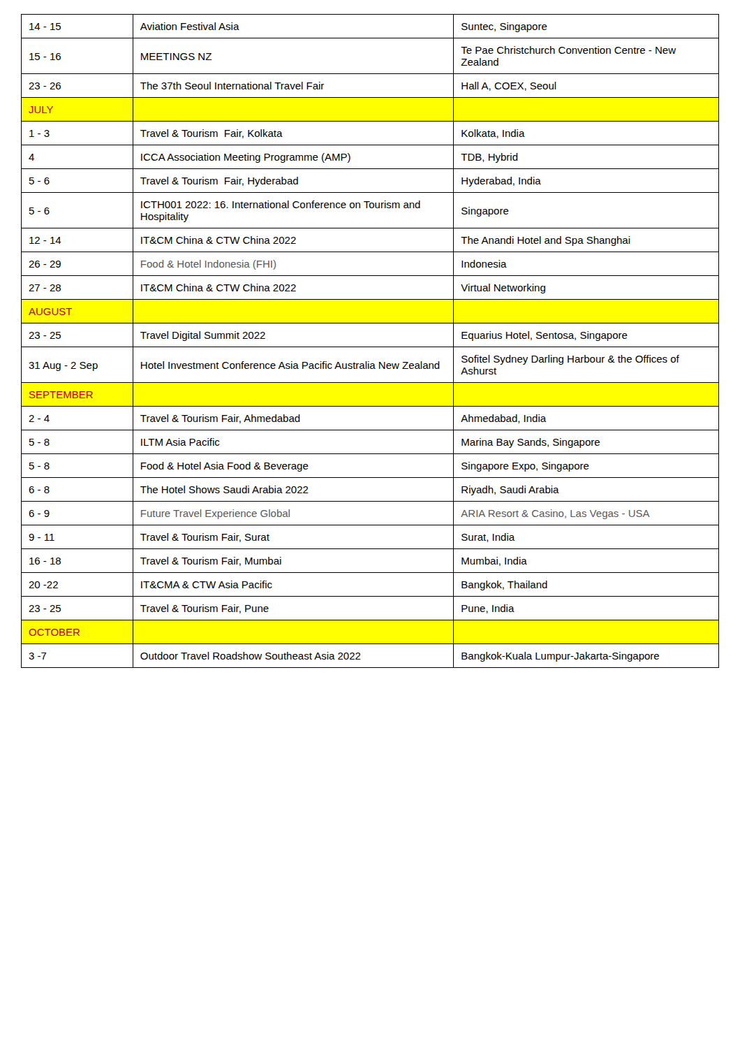| 14 - 15 | Aviation Festival Asia | Suntec, Singapore |
| 15 - 16 | MEETINGS NZ | Te Pae Christchurch Convention Centre - New Zealand |
| 23 - 26 | The 37th Seoul International Travel Fair | Hall A, COEX, Seoul |
| JULY | | |
| 1 - 3 | Travel & Tourism Fair, Kolkata | Kolkata, India |
| 4 | ICCA Association Meeting Programme (AMP) | TDB, Hybrid |
| 5 - 6 | Travel & Tourism Fair, Hyderabad | Hyderabad, India |
| 5 - 6 | ICTH001 2022: 16. International Conference on Tourism and Hospitality | Singapore |
| 12 - 14 | IT&CM China & CTW China 2022 | The Anandi Hotel and Spa Shanghai |
| 26 - 29 | Food & Hotel Indonesia (FHI) | Indonesia |
| 27 - 28 | IT&CM China & CTW China 2022 | Virtual Networking |
| AUGUST | | |
| 23 - 25 | Travel Digital Summit 2022 | Equarius Hotel, Sentosa, Singapore |
| 31 Aug - 2 Sep | Hotel Investment Conference Asia Pacific Australia New Zealand | Sofitel Sydney Darling Harbour & the Offices of Ashurst |
| SEPTEMBER | | |
| 2 - 4 | Travel & Tourism Fair, Ahmedabad | Ahmedabad, India |
| 5 - 8 | ILTM Asia Pacific | Marina Bay Sands, Singapore |
| 5 - 8 | Food & Hotel Asia Food & Beverage | Singapore Expo, Singapore |
| 6 - 8 | The Hotel Shows Saudi Arabia 2022 | Riyadh, Saudi Arabia |
| 6 - 9 | Future Travel Experience Global | ARIA Resort & Casino, Las Vegas - USA |
| 9 - 11 | Travel & Tourism Fair, Surat | Surat, India |
| 16 - 18 | Travel & Tourism Fair, Mumbai | Mumbai, India |
| 20 -22 | IT&CMA & CTW Asia Pacific | Bangkok, Thailand |
| 23 - 25 | Travel & Tourism Fair, Pune | Pune, India |
| OCTOBER | | |
| 3 -7 | Outdoor Travel Roadshow Southeast Asia 2022 | Bangkok-Kuala Lumpur-Jakarta-Singapore |